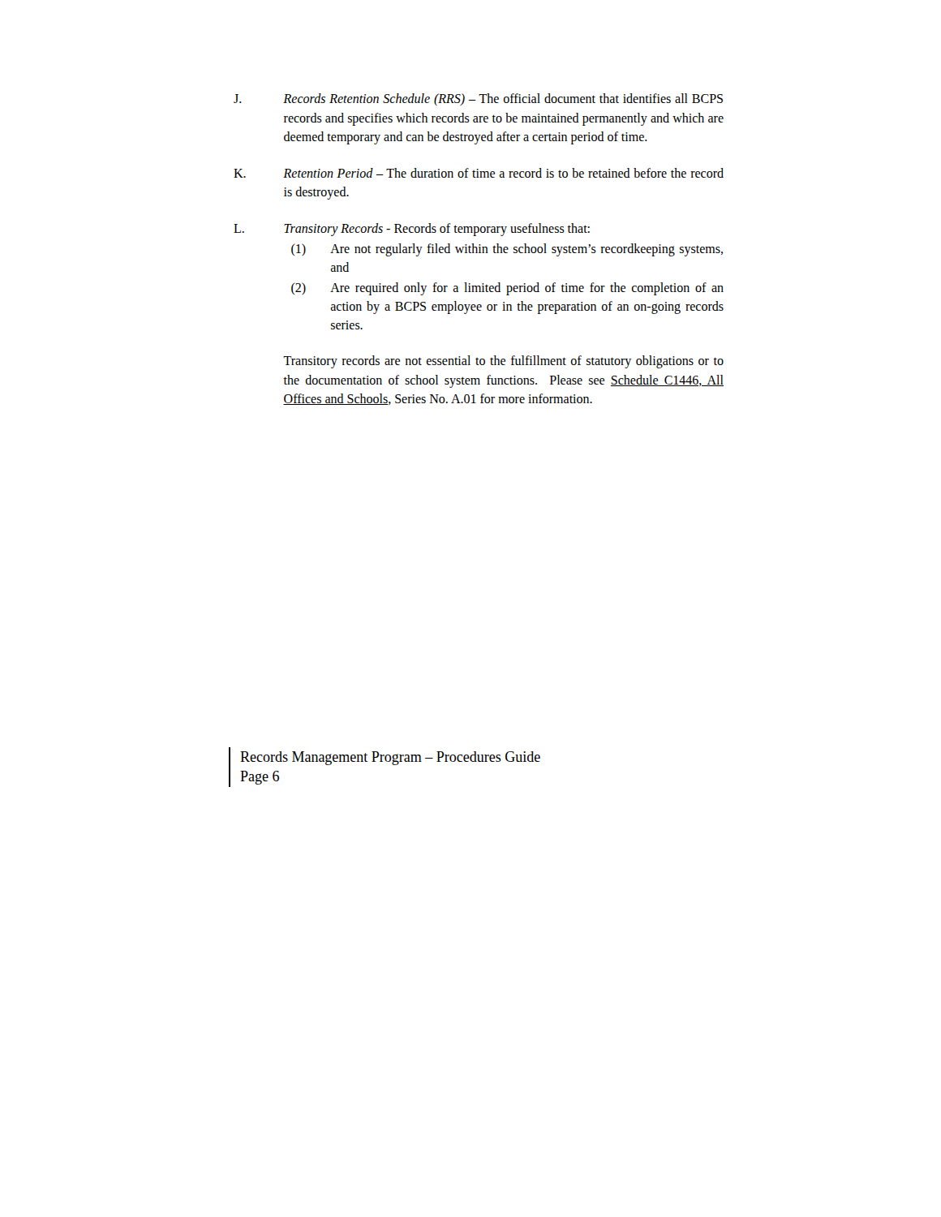J.
Records Retention Schedule (RRS) – The official document that identifies all BCPS records and specifies which records are to be maintained permanently and which are deemed temporary and can be destroyed after a certain period of time.
K.
Retention Period – The duration of time a record is to be retained before the record is destroyed.
L.
Transitory Records - Records of temporary usefulness that:
(1)
Are not regularly filed within the school system’s recordkeeping systems, and
(2)
Are required only for a limited period of time for the completion of an action by a BCPS employee or in the preparation of an on-going records series.
Transitory records are not essential to the fulfillment of statutory obligations or to the documentation of school system functions. Please see Schedule C1446, All Offices and Schools, Series No. A.01 for more information.
Records Management Program – Procedures Guide
Page 6